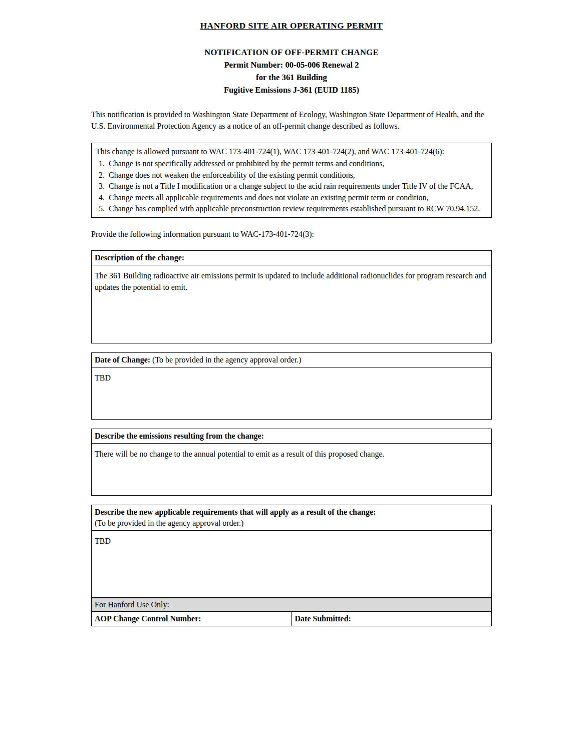HANFORD SITE AIR OPERATING PERMIT
NOTIFICATION OF OFF-PERMIT CHANGE
Permit Number: 00-05-006 Renewal 2
for the 361 Building
Fugitive Emissions J-361 (EUID 1185)
This notification is provided to Washington State Department of Ecology, Washington State Department of Health, and the U.S. Environmental Protection Agency as a notice of an off-permit change described as follows.
This change is allowed pursuant to WAC 173-401-724(1), WAC 173-401-724(2), and WAC 173-401-724(6):
Change is not specifically addressed or prohibited by the permit terms and conditions,
Change does not weaken the enforceability of the existing permit conditions,
Change is not a Title I modification or a change subject to the acid rain requirements under Title IV of the FCAA,
Change meets all applicable requirements and does not violate an existing permit term or condition,
Change has complied with applicable preconstruction review requirements established pursuant to RCW 70.94.152.
Provide the following information pursuant to WAC-173-401-724(3):
Description of the change:
The 361 Building radioactive air emissions permit is updated to include additional radionuclides for program research and updates the potential to emit.
Date of Change: (To be provided in the agency approval order.)
TBD
Describe the emissions resulting from the change:
There will be no change to the annual potential to emit as a result of this proposed change.
Describe the new applicable requirements that will apply as a result of the change:
(To be provided in the agency approval order.)
TBD
For Hanford Use Only:
| AOP Change Control Number: | Date Submitted: |